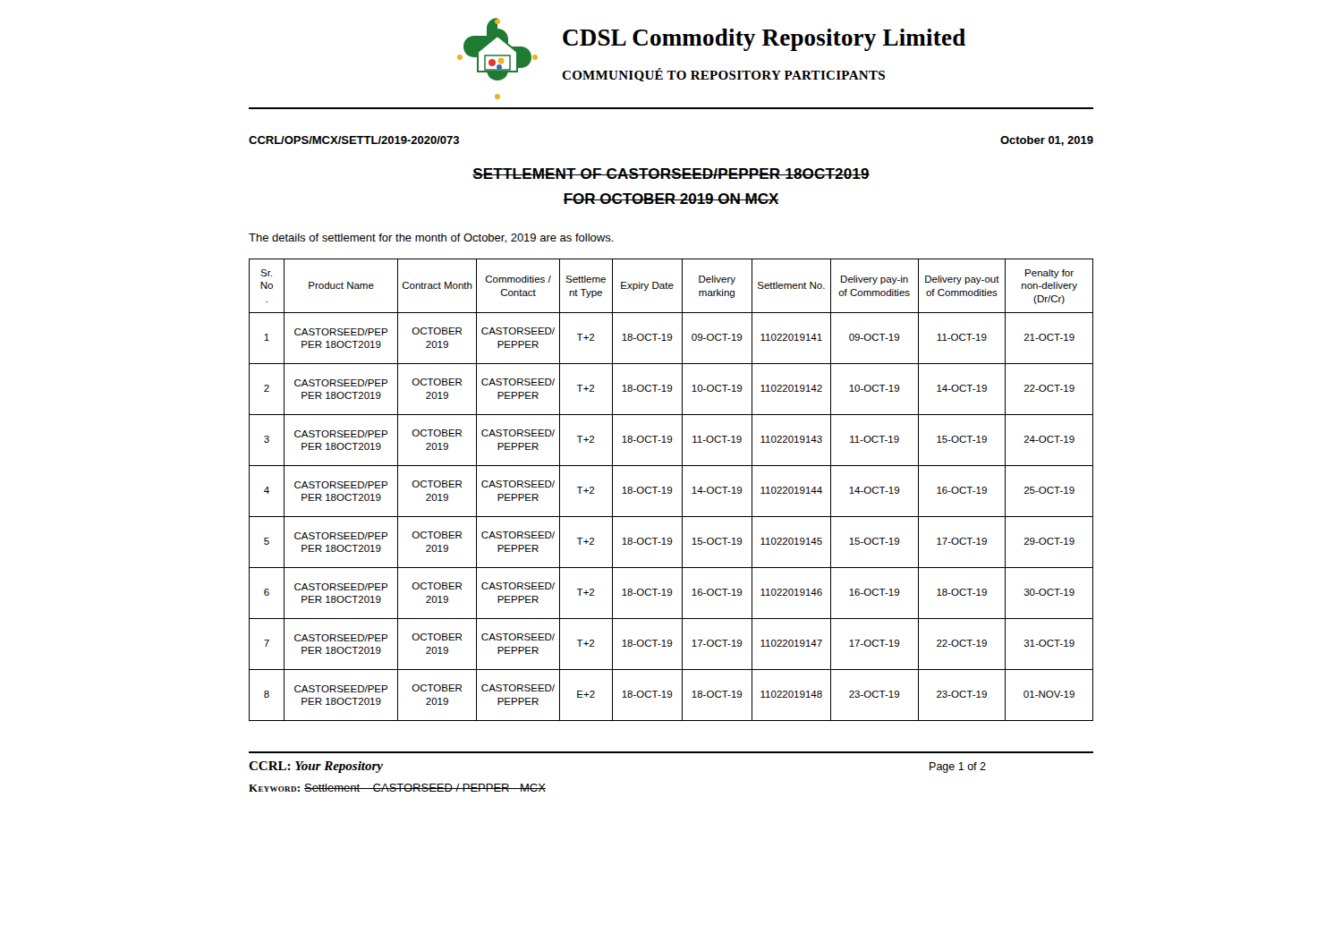CDSL Commodity Repository Limited
COMMUNIQUÉ TO REPOSITORY PARTICIPANTS
CCRL/OPS/MCX/SETTL/2019-2020/073
October 01, 2019
SETTLEMENT OF CASTORSEED/PEPPER 18OCT2019
FOR OCTOBER 2019 ON MCX
The details of settlement for the month of October, 2019 are as follows.
| Sr. No . | Product Name | Contract Month | Commodities / Contact | Settleme nt Type | Expiry Date | Delivery marking | Settlement No. | Delivery pay-in of Commodities | Delivery pay-out of Commodities | Penalty for non-delivery (Dr/Cr) |
| --- | --- | --- | --- | --- | --- | --- | --- | --- | --- | --- |
| 1 | CASTORSEED/PEP PER 18OCT2019 | OCTOBER 2019 | CASTORSEED/ PEPPER | T+2 | 18-OCT-19 | 09-OCT-19 | 11022019141 | 09-OCT-19 | 11-OCT-19 | 21-OCT-19 |
| 2 | CASTORSEED/PEP PER 18OCT2019 | OCTOBER 2019 | CASTORSEED/ PEPPER | T+2 | 18-OCT-19 | 10-OCT-19 | 11022019142 | 10-OCT-19 | 14-OCT-19 | 22-OCT-19 |
| 3 | CASTORSEED/PEP PER 18OCT2019 | OCTOBER 2019 | CASTORSEED/ PEPPER | T+2 | 18-OCT-19 | 11-OCT-19 | 11022019143 | 11-OCT-19 | 15-OCT-19 | 24-OCT-19 |
| 4 | CASTORSEED/PEP PER 18OCT2019 | OCTOBER 2019 | CASTORSEED/ PEPPER | T+2 | 18-OCT-19 | 14-OCT-19 | 11022019144 | 14-OCT-19 | 16-OCT-19 | 25-OCT-19 |
| 5 | CASTORSEED/PEP PER 18OCT2019 | OCTOBER 2019 | CASTORSEED/ PEPPER | T+2 | 18-OCT-19 | 15-OCT-19 | 11022019145 | 15-OCT-19 | 17-OCT-19 | 29-OCT-19 |
| 6 | CASTORSEED/PEP PER 18OCT2019 | OCTOBER 2019 | CASTORSEED/ PEPPER | T+2 | 18-OCT-19 | 16-OCT-19 | 11022019146 | 16-OCT-19 | 18-OCT-19 | 30-OCT-19 |
| 7 | CASTORSEED/PEP PER 18OCT2019 | OCTOBER 2019 | CASTORSEED/ PEPPER | T+2 | 18-OCT-19 | 17-OCT-19 | 11022019147 | 17-OCT-19 | 22-OCT-19 | 31-OCT-19 |
| 8 | CASTORSEED/PEP PER 18OCT2019 | OCTOBER 2019 | CASTORSEED/ PEPPER | E+2 | 18-OCT-19 | 18-OCT-19 | 11022019148 | 23-OCT-19 | 23-OCT-19 | 01-NOV-19 |
CCRL: Your Repository
Page 1 of 2
Keyword: Settlement – CASTORSEED / PEPPER - MCX